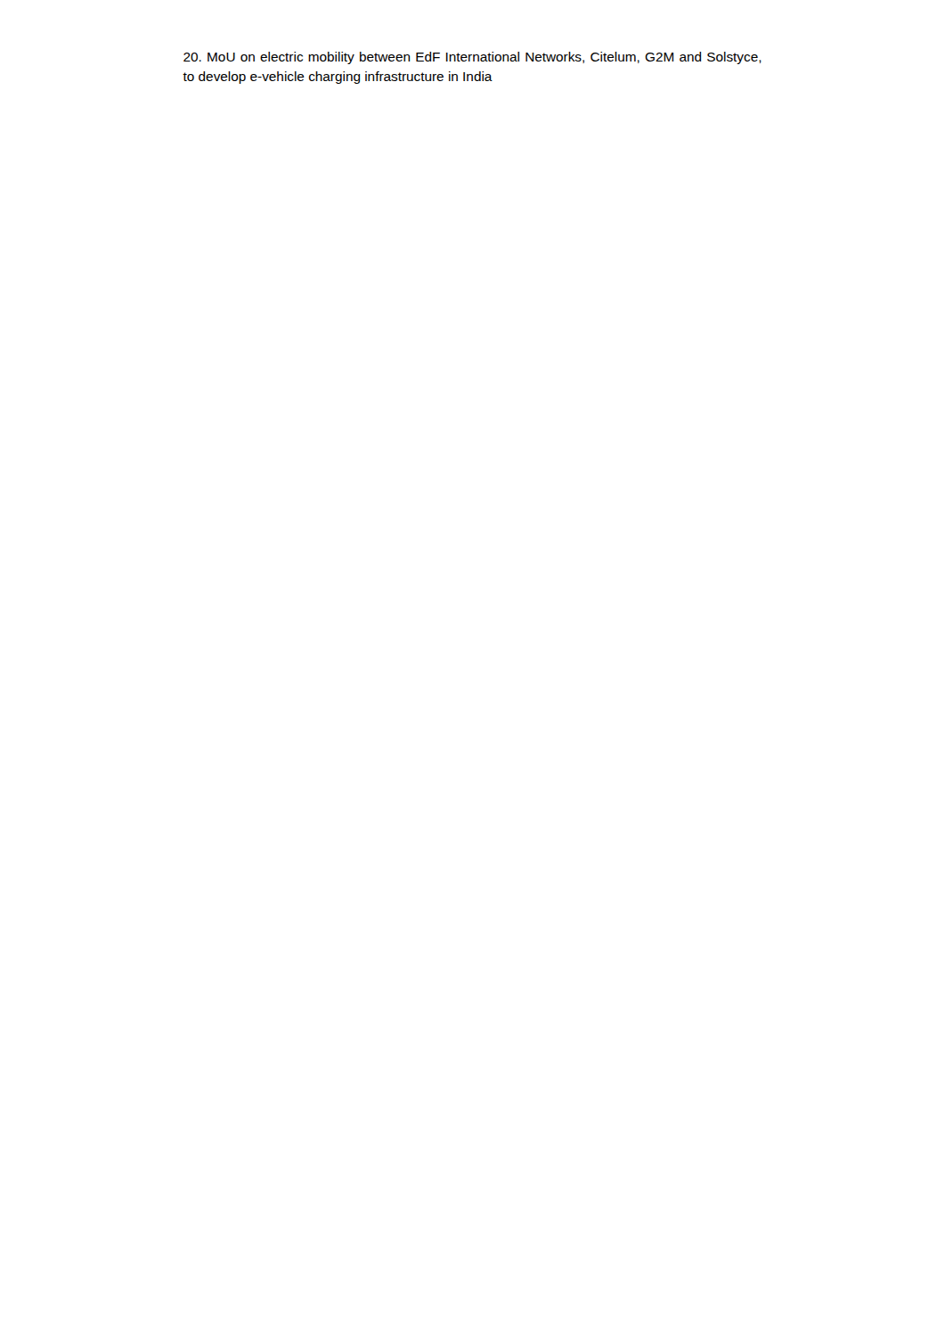20. MoU on electric mobility between EdF International Networks, Citelum, G2M and Solstyce, to develop e-vehicle charging infrastructure in India